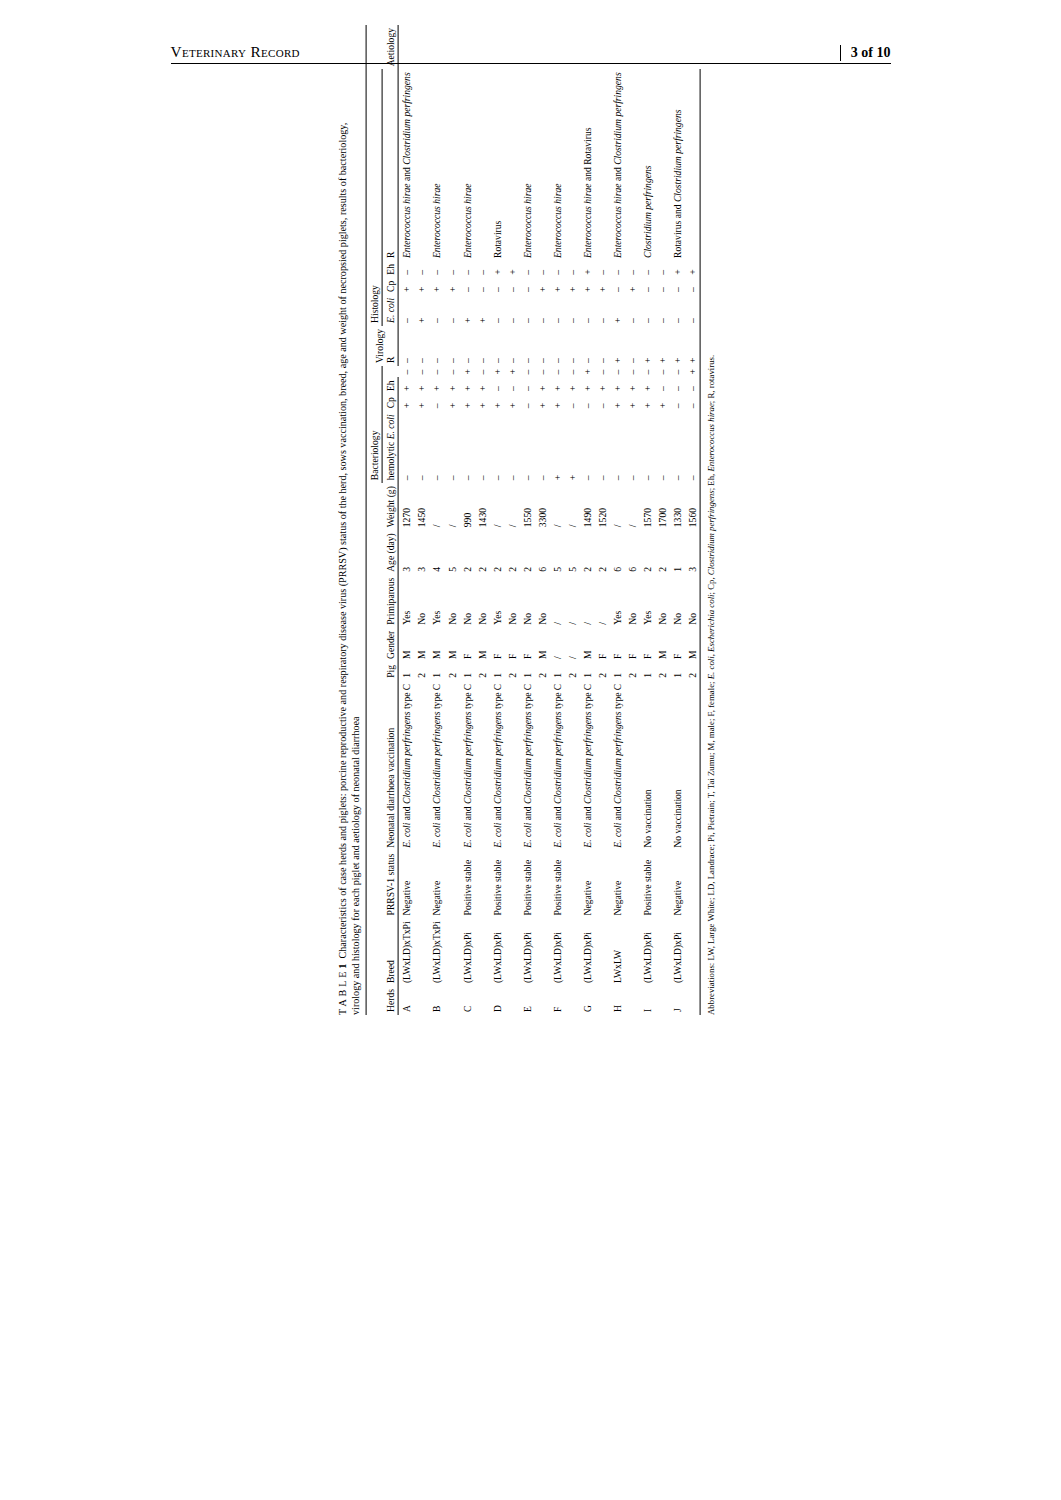Veterinary Record
3 of 10
T A B L E 1 Characteristics of case herds and piglets: porcine reproductive and respiratory disease virus (PRRSV) status of the herd, sows vaccination, breed, age and weight of necropsied piglets, results of bacteriology, virology and histology for each piglet and aetiology of neonatal diarrhoea
| Herds | Breed | PRRSV-1 status | Neonatal diarrhoea vaccination | Pig | Gender | Primiparous | Age (day) | Weight (g) | Bacteriology | Virology R | Histology | Aetiology |
| --- | --- | --- | --- | --- | --- | --- | --- | --- | --- | --- | --- | --- |
| hemolytic E. coli | Cp | Eh | | E. coli | Cp | Eh | R |
| A | (LWxLD)xTxPi | Negative | E. coli and Clostridium perfringens type C | 1 | M | Yes | 3 | 1270 | – | + | + | – | – | – | + | – | Enterococcus hirae and Clostridium perfringens |
| | | | | 2 | M | No | 3 | 1450 | – | + | + | – | – | + | + | – | |
| B | (LWxLD)xTxPi | Negative | E. coli and Clostridium perfringens type C | 1 | M | Yes | 4 | / | – | – | + | – | – | – | + | – | Enterococcus hirae |
| | | | | 2 | M | No | 5 | / | – | + | + | – | – | – | + | – | |
| C | (LWxLD)xPi | Positive stable | E. coli and Clostridium perfringens type C | 1 | F | No | 2 | 990 | – | + | + | + | – | + | – | – | Enterococcus hirae |
| | | | | 2 | M | No | 2 | 1430 | – | + | + | – | – | + | – | – | |
| D | (LWxLD)xPi | Positive stable | E. coli and Clostridium perfringens type C | 1 | F | Yes | 2 | / | – | + | – | + | – | – | – | + | Rotavirus |
| | | | | 2 | F | No | 2 | / | – | + | – | + | – | – | – | + | |
| E | (LWxLD)xPi | Positive stable | E. coli and Clostridium perfringens type C | 1 | F | No | 2 | 1550 | – | – | – | – | – | – | – | – | Enterococcus hirae |
| | | | | 2 | M | No | 6 | 3300 | – | + | + | – | – | – | + | – | |
| F | (LWxLD)xPi | Positive stable | E. coli and Clostridium perfringens type C | 1 | / | / | 5 | / | + | + | + | – | – | – | + | – | Enterococcus hirae |
| | | | | 2 | / | / | 5 | / | + | – | + | – | – | – | + | – | |
| G | (LWxLD)xPi | Negative | E. coli and Clostridium perfringens type C | 1 | M | / | 2 | 1490 | – | – | + | + | – | – | + | + | Enterococcus hirae and Rotavirus |
| | | | | 2 | F | / | 2 | 1520 | – | – | + | – | – | – | + | – | |
| H | LWxLW | Negative | E. coli and Clostridium perfringens type C | 1 | F | Yes | 6 | / | – | + | + | – | + | + | – | – | Enterococcus hirae and Clostridium perfringens |
| | | | | 2 | F | No | 6 | / | – | + | + | – | – | – | + | – | |
| I | (LWxLD)xPi | Positive stable | No vaccination | 1 | F | Yes | 2 | 1570 | – | + | + | – | + | – | – | – | Clostridium perfringens |
| | | | | 2 | M | No | 2 | 1700 | – | + | – | – | + | – | – | – | |
| J | (LWxLD)xPi | Negative | No vaccination | 1 | F | No | 1 | 1330 | – | – | – | – | + | – | – | + | Rotavirus and Clostridium perfringens |
| | | | | 2 | M | No | 3 | 1560 | – | – | – | + | + | – | – | + | |
Abbreviations: LW, Large White; LD, Landrace; Pi, Pietrain; T, Tai Zumu; M, male; F, female; E. coli, Escherichia coli; Cp, Clostridium perfringens; Eh, Enterococcus hirae; R, rotavirus.